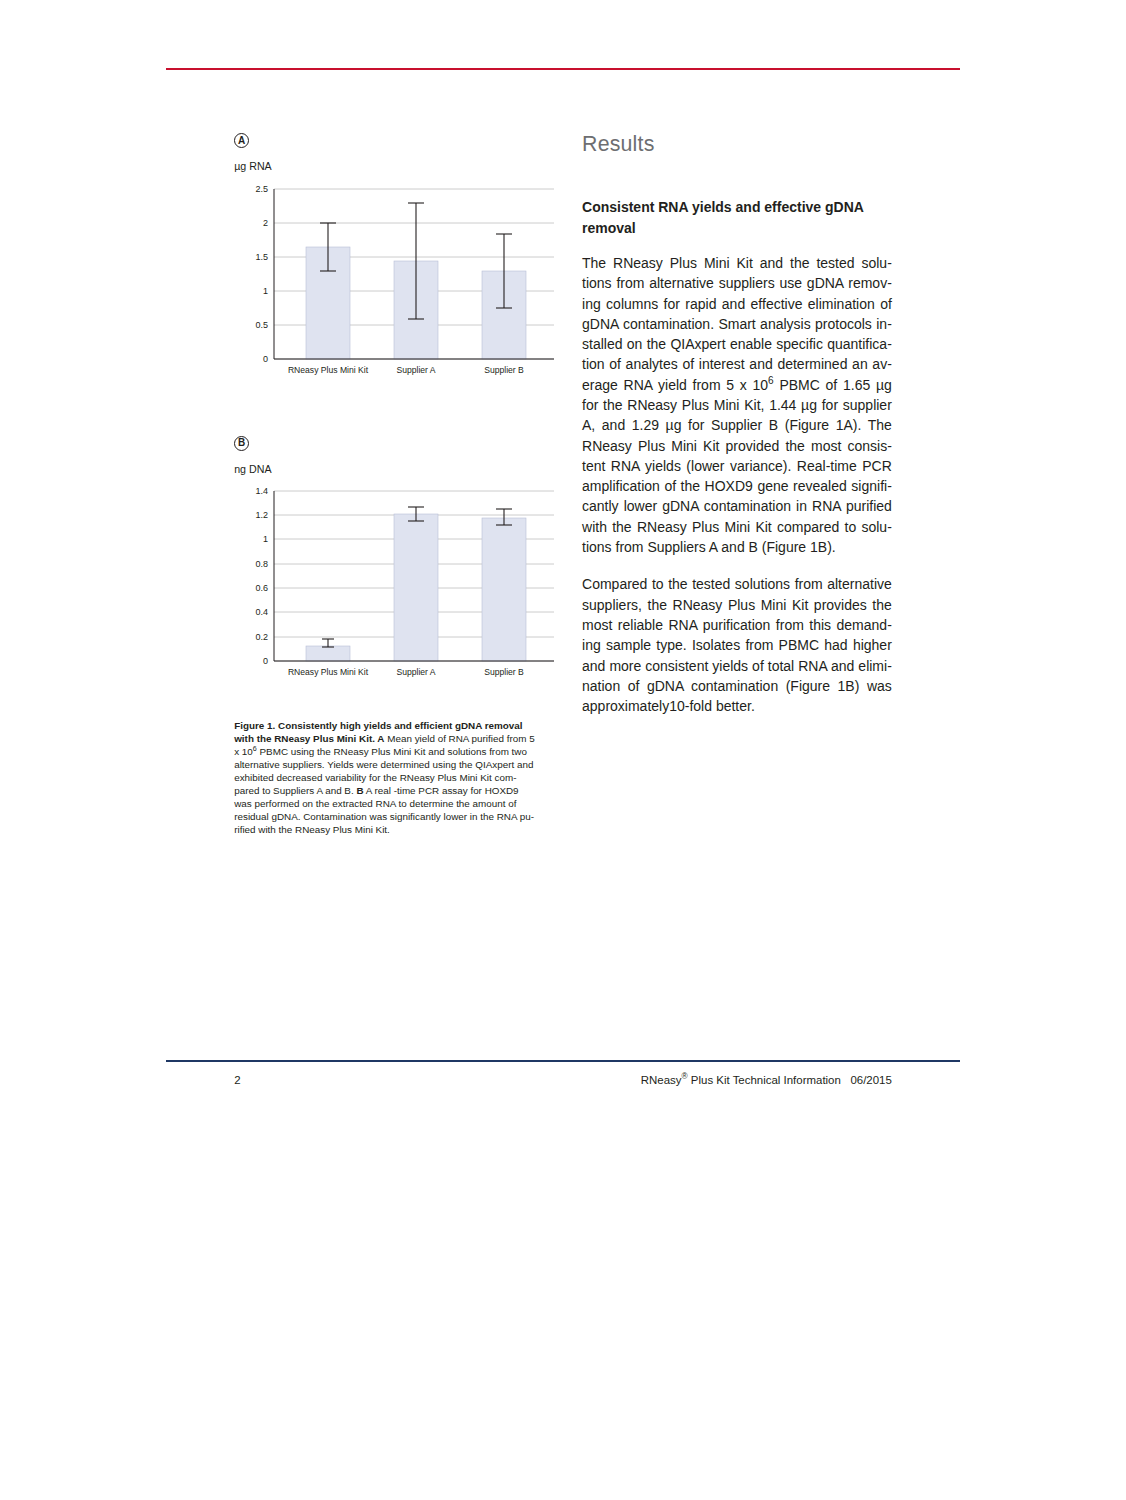A
µg RNA
2.5 2 1.5 1 0.5 0 RNeasy Plus Mini Kit Supplier A Supplier B
B
ng DNA
1.4 1.2 1 0.8 0.6 0.4 0.2 0 RNeasy Plus Mini Kit Supplier A Supplier B
Figure 1. Consistently high yields and efficient gDNA removal with the RNeasy Plus Mini Kit. A Mean yield of RNA purified from 5 x 106 PBMC using the RNeasy Plus Mini Kit and solutions from two alternative suppliers. Yields were determined using the QIAxpert and exhibited decreased variability for the RNeasy Plus Mini Kit compared to Suppliers A and B. B A real -time PCR assay for HOXD9 was performed on the extracted RNA to determine the amount of residual gDNA. Contamination was significantly lower in the RNA purified with the RNeasy Plus Mini Kit.
Results
Consistent RNA yields and effective gDNA removal
The RNeasy Plus Mini Kit and the tested solutions from alternative suppliers use gDNA removing columns for rapid and effective elimination of gDNA contamination. Smart analysis protocols installed on the QIAxpert enable specific quantification of analytes of interest and determined an average RNA yield from 5 x 106 PBMC of 1.65 µg for the RNeasy Plus Mini Kit, 1.44 µg for supplier A, and 1.29 µg for Supplier B (Figure 1A). The RNeasy Plus Mini Kit provided the most consistent RNA yields (lower variance). Real-time PCR amplification of the HOXD9 gene revealed significantly lower gDNA contamination in RNA purified with the RNeasy Plus Mini Kit compared to solutions from Suppliers A and B (Figure 1B).
Compared to the tested solutions from alternative suppliers, the RNeasy Plus Mini Kit provides the most reliable RNA purification from this demanding sample type. Isolates from PBMC had higher and more consistent yields of total RNA and elimination of gDNA contamination (Figure 1B) was approximately10-fold better.
2
RNeasy® Plus Kit Technical Information 06/2015